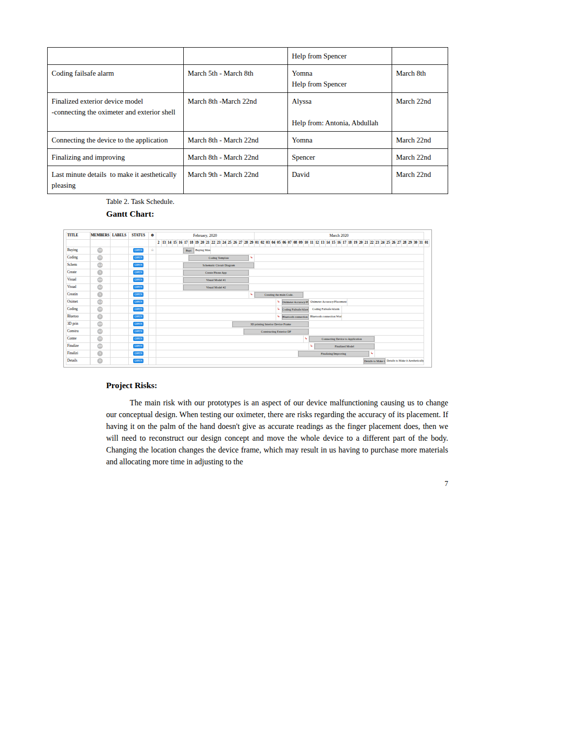| | | Help from Spencer | |
| Coding failsafe alarm | March 5th - March 8th | Yomna Help from Spencer | March 8th |
| Finalized exterior device model -connecting the oximeter and exterior shell | March 8th -March 22nd | Alyssa Help from: Antonia, Abdullah | March 22nd |
| Connecting the device to the application | March 8th - March 22nd | Yomna | March 22nd |
| Finalizing and improving | March 8th - March 22nd | Spencer | March 22nd |
| Last minute details to make it aesthetically pleasing | March 9th - March 22nd | David | March 22nd |
Table 2. Task Schedule.
Gantt Chart:
| TITLE | MEMBERS | LABELS | STATUS | ⚙ | February, 2020 | March 2020 |
| --- | --- | --- | --- | --- | --- | --- |
| | | | | | 2 | 13 | 14 | 15 | 16 | 17 | 18 | 19 | 20 | 21 | 22 | 23 | 24 | 25 | 26 | 27 | 28 | 29 | 01 | 02 | 03 | 04 | 05 | 06 | 07 | 08 | 09 | 10 | 11 | 12 | 13 | 14 | 15 | 16 | 17 | 18 | 19 | 20 | 21 | 22 | 23 | 24 | 25 | 26 | 27 | 28 | 29 | 30 | 31 | 01 |
| Buying | YE | | OPEN | ☆ | | Buyi | Buying Material | |
| Coding | YE | | OPEN | | | Coding Template | ↳ | |
| Schem | AA | | OPEN | | | Schematic Circuit Diagram | |
| Create | S | | OPEN | | | Create Phone App | |
| Visual | AW | | OPEN | | | Visual Model #1 | |
| Visual | AZ | | OPEN | | | Visual Model #2 | |
| Creatin | S | | OPEN | | | ↳ | Creating the main Code. | |
| Oximet | AA | | OPEN | | | ↳ | Oximeter Accuracy/Plac | Oximeter Accuracy/Placement | |
| Coding | YE | | OPEN | | | ↳ | Coding Failsafe/Alarm | Coding Failsafe/Alarm | |
| Bluetoo | D | | OPEN | | | ↳ | Bluetooth connection W | Bluetooth connection Works | |
| 3D prin | AW | | OPEN | | | 3D printing Interior Device Frame | |
| Constru | AZ | | OPEN | | | Constructing Exterior DF | |
| Conne | YE | | OPEN | | | ↳ | Connecting Device to Application | |
| Finalize | AW | | OPEN | | | ↳ | Finalized Model | |
| Finalizi | S | | OPEN | | | Finalizing/Improving | ↳ | |
| Details | D | | OPEN | | | Details to Make it A | Details to Make it Aesthetically Pleasing |
Project Risks:
The main risk with our prototypes is an aspect of our device malfunctioning causing us to change our conceptual design. When testing our oximeter, there are risks regarding the accuracy of its placement. If having it on the palm of the hand doesn't give as accurate readings as the finger placement does, then we will need to reconstruct our design concept and move the whole device to a different part of the body. Changing the location changes the device frame, which may result in us having to purchase more materials and allocating more time in adjusting to the
7